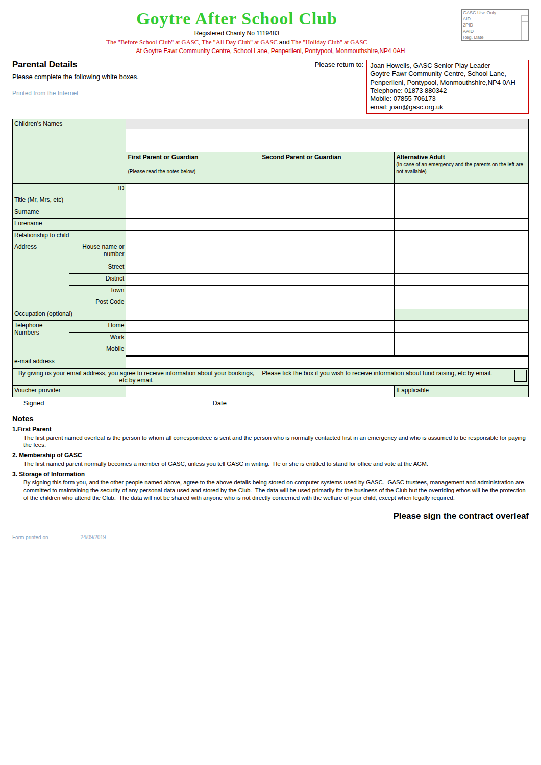| GASC Use Only |
| AID | |
| 2PID | |
| AAID | |
| Reg. Date | |
Goytre After School Club
Registered Charity No 1119483
The "Before School Club" at GASC, The "All Day Club" at GASC and The "Holiday Club" at GASC
At Goytre Fawr Community Centre, School Lane, Penperlleni, Pontypool, Monmouthshire,NP4 0AH
Parental Details
Please complete the following white boxes.
Printed from the Internet
Please return to:
Joan Howells, GASC Senior Play Leader
Goytre Fawr Community Centre, School Lane, Penperlleni, Pontypool, Monmouthshire,NP4 0AH
Telephone: 01873 880342
Mobile: 07855 706173
email: joan@gasc.org.uk
| Children's Names | |
| | First Parent or Guardian (Please read the notes below) | Second Parent or Guardian | Alternative Adult (In case of an emergency and the parents on the left are not available) |
| ID | | | |
| Title (Mr, Mrs, etc) | | | |
| Surname | | | |
| Forename | | | |
| Relationship to child | | | |
| Address | House name or number | | | |
| Street | | | |
| District | | | |
| Town | | | |
| Post Code | | | |
| Occupation (optional) | | | |
| Telephone Numbers | Home | | | |
| Work | | | |
| Mobile | | | |
| e-mail address | |
| By giving us your email address, you agree to receive information about your bookings, etc by email. | Please tick the box if you wish to receive information about fund raising, etc by email. |
| Voucher provider | | If applicable |
Signed Date
Notes
1.First Parent
The first parent named overleaf is the person to whom all correspondece is sent and the person who is normally contacted first in an emergency and who is assumed to be responsible for paying the fees.
2. Membership of GASC
The first named parent normally becomes a member of GASC, unless you tell GASC in writing. He or she is entitled to stand for office and vote at the AGM.
3. Storage of Information
By signing this form you, and the other people named above, agree to the above details being stored on computer systems used by GASC. GASC trustees, management and administration are committed to maintaining the security of any personal data used and stored by the Club. The data will be used primarily for the business of the Club but the overriding ethos will be the protection of the children who attend the Club. The data will not be shared with anyone who is not directly concerned with the welfare of your child, except when legally required.
Please sign the contract overleaf
Form printed on 24/09/2019